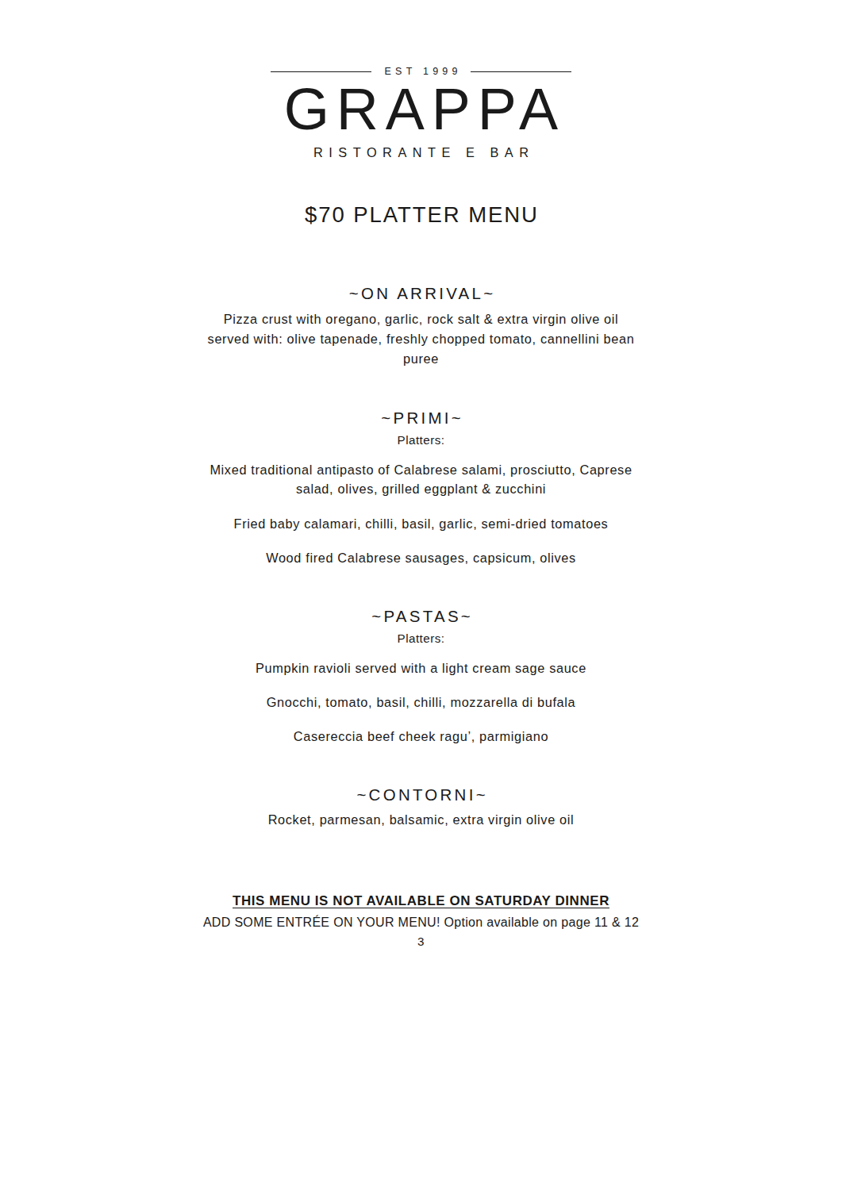EST 1999
GRAPPA
RISTORANTE E BAR
$70 PLATTER MENU
~ON ARRIVAL~
Pizza crust with oregano, garlic, rock salt & extra virgin olive oil
served with: olive tapenade, freshly chopped tomato, cannellini bean puree
~PRIMI~
Platters:
Mixed traditional antipasto of Calabrese salami, prosciutto, Caprese salad, olives, grilled eggplant & zucchini
Fried baby calamari, chilli, basil, garlic, semi-dried tomatoes
Wood fired Calabrese sausages, capsicum, olives
~PASTAS~
Platters:
Pumpkin ravioli served with a light cream sage sauce
Gnocchi, tomato, basil, chilli, mozzarella di bufala
Casereccia beef cheek ragu’, parmigiano
~CONTORNI~
Rocket, parmesan, balsamic, extra virgin olive oil
THIS MENU IS NOT AVAILABLE ON SATURDAY DINNER
ADD SOME ENTRÉE ON YOUR MENU! Option available on page 11 & 12
3